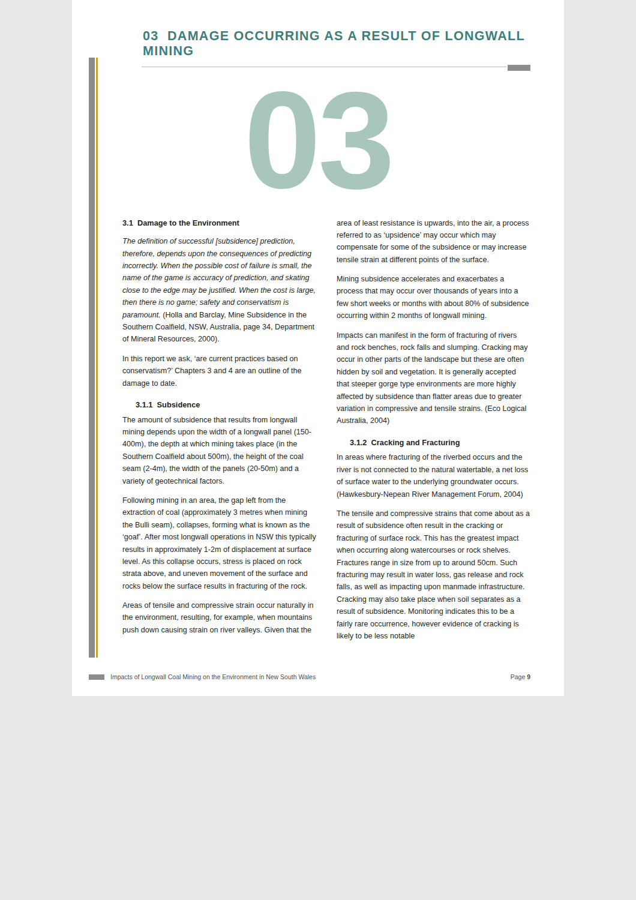03 Damage Occurring as a Result of Longwall Mining
03
3.1 Damage to the Environment
The definition of successful [subsidence] prediction, therefore, depends upon the consequences of predicting incorrectly. When the possible cost of failure is small, the name of the game is accuracy of prediction, and skating close to the edge may be justified. When the cost is large, then there is no game; safety and conservatism is paramount. (Holla and Barclay, Mine Subsidence in the Southern Coalfield, NSW, Australia, page 34, Department of Mineral Resources, 2000).
In this report we ask, ‘are current practices based on conservatism?’ Chapters 3 and 4 are an outline of the damage to date.
3.1.1 Subsidence
The amount of subsidence that results from longwall mining depends upon the width of a longwall panel (150-400m), the depth at which mining takes place (in the Southern Coalfield about 500m), the height of the coal seam (2-4m), the width of the panels (20-50m) and a variety of geotechnical factors.
Following mining in an area, the gap left from the extraction of coal (approximately 3 metres when mining the Bulli seam), collapses, forming what is known as the ‘goaf’. After most longwall operations in NSW this typically results in approximately 1-2m of displacement at surface level. As this collapse occurs, stress is placed on rock strata above, and uneven movement of the surface and rocks below the surface results in fracturing of the rock.
Areas of tensile and compressive strain occur naturally in the environment, resulting, for example, when mountains push down causing strain on river valleys. Given that the area of least resistance is upwards, into the air, a process referred to as ‘upsidence’ may occur which may compensate for some of the subsidence or may increase tensile strain at different points of the surface.
Mining subsidence accelerates and exacerbates a process that may occur over thousands of years into a few short weeks or months with about 80% of subsidence occurring within 2 months of longwall mining.
Impacts can manifest in the form of fracturing of rivers and rock benches, rock falls and slumping. Cracking may occur in other parts of the landscape but these are often hidden by soil and vegetation. It is generally accepted that steeper gorge type environments are more highly affected by subsidence than flatter areas due to greater variation in compressive and tensile strains. (Eco Logical Australia, 2004)
3.1.2 Cracking and Fracturing
In areas where fracturing of the riverbed occurs and the river is not connected to the natural watertable, a net loss of surface water to the underlying groundwater occurs. (Hawkesbury-Nepean River Management Forum, 2004)
The tensile and compressive strains that come about as a result of subsidence often result in the cracking or fracturing of surface rock. This has the greatest impact when occurring along watercourses or rock shelves. Fractures range in size from up to around 50cm. Such fracturing may result in water loss, gas release and rock falls, as well as impacting upon manmade infrastructure. Cracking may also take place when soil separates as a result of subsidence. Monitoring indicates this to be a fairly rare occurrence, however evidence of cracking is likely to be less notable
Impacts of Longwall Coal Mining on the Environment in New South Wales
Page 9